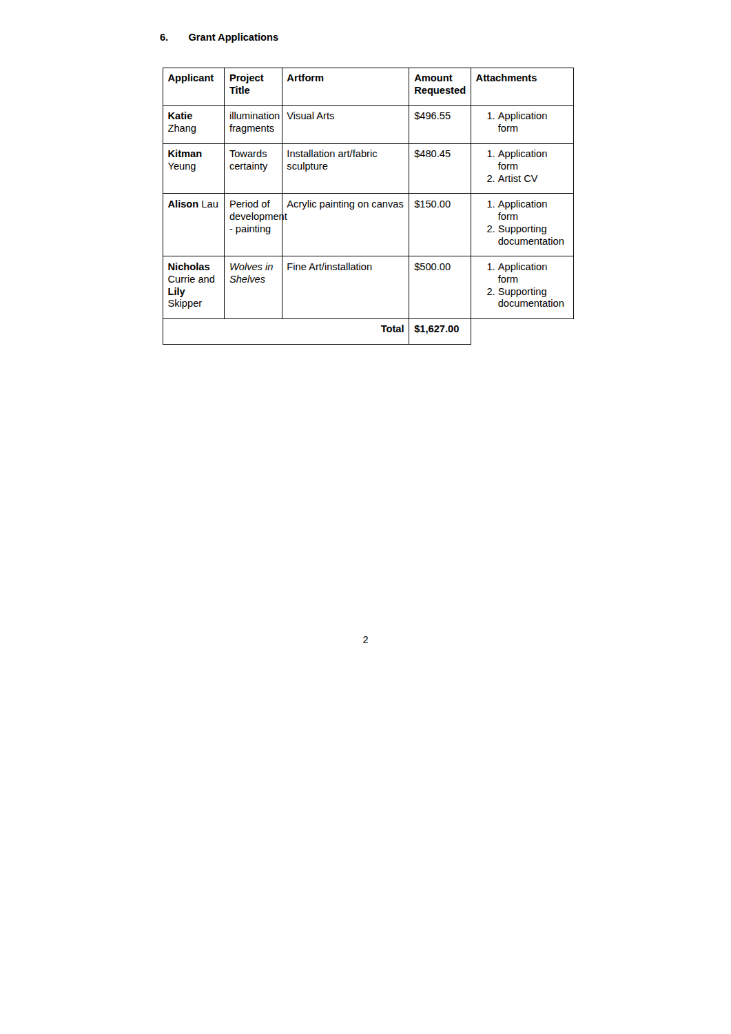6. Grant Applications
| Applicant | Project Title | Artform | Amount Requested | Attachments |
| --- | --- | --- | --- | --- |
| Katie Zhang | illumination fragments | Visual Arts | $496.55 | Application form |
| Kitman Yeung | Towards certainty | Installation art/fabric sculpture | $480.45 | Application form Artist CV |
| Alison Lau | Period of development - painting | Acrylic painting on canvas | $150.00 | Application form Supporting documentation |
| Nicholas Currie and Lily Skipper | Wolves in Shelves | Fine Art/installation | $500.00 | Application form Supporting documentation |
| Total | $1,627.00 | |
2